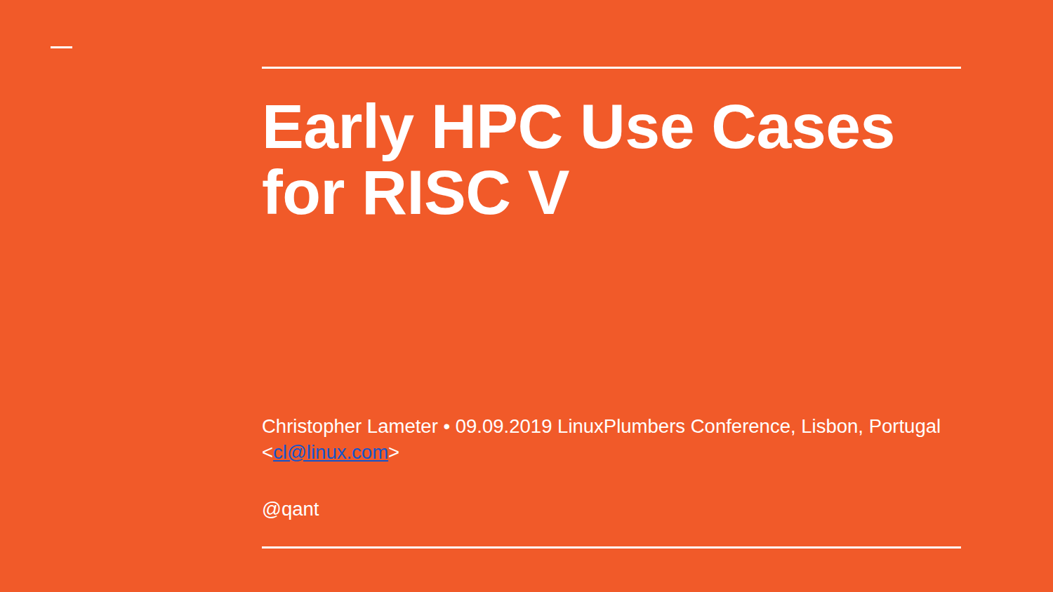Early HPC Use Cases for RISC V
Christopher Lameter • 09.09.2019 LinuxPlumbers Conference, Lisbon, Portugal <cl@linux.com> @qant